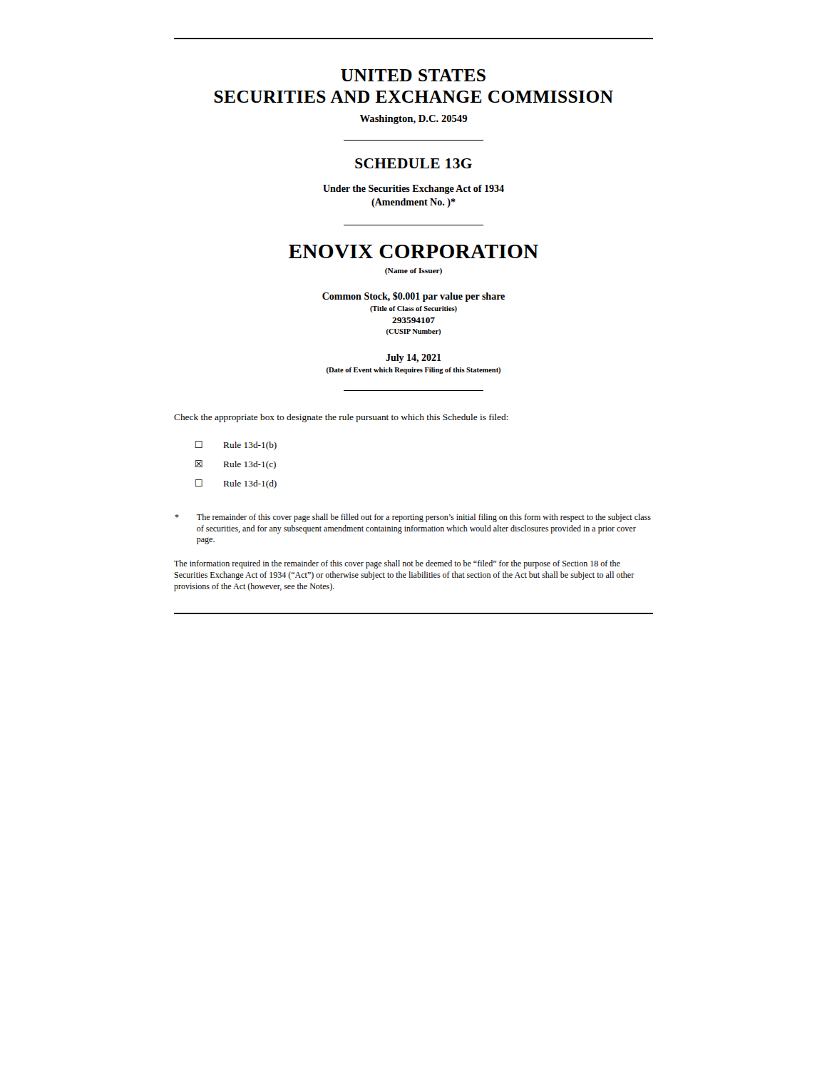UNITED STATES
SECURITIES AND EXCHANGE COMMISSION
Washington, D.C. 20549
SCHEDULE 13G
Under the Securities Exchange Act of 1934
(Amendment No. )*
ENOVIX CORPORATION
(Name of Issuer)
Common Stock, $0.001 par value per share
(Title of Class of Securities)
293594107
(CUSIP Number)
July 14, 2021
(Date of Event which Requires Filing of this Statement)
Check the appropriate box to designate the rule pursuant to which this Schedule is filed:
| ☐ | Rule 13d-1(b) |
| ☒ | Rule 13d-1(c) |
| ☐ | Rule 13d-1(d) |
| * | The remainder of this cover page shall be filled out for a reporting person’s initial filing on this form with respect to the subject class of securities, and for any subsequent amendment containing information which would alter disclosures provided in a prior cover page. |
The information required in the remainder of this cover page shall not be deemed to be “filed” for the purpose of Section 18 of the Securities Exchange Act of 1934 (“Act”) or otherwise subject to the liabilities of that section of the Act but shall be subject to all other provisions of the Act (however, see the Notes).